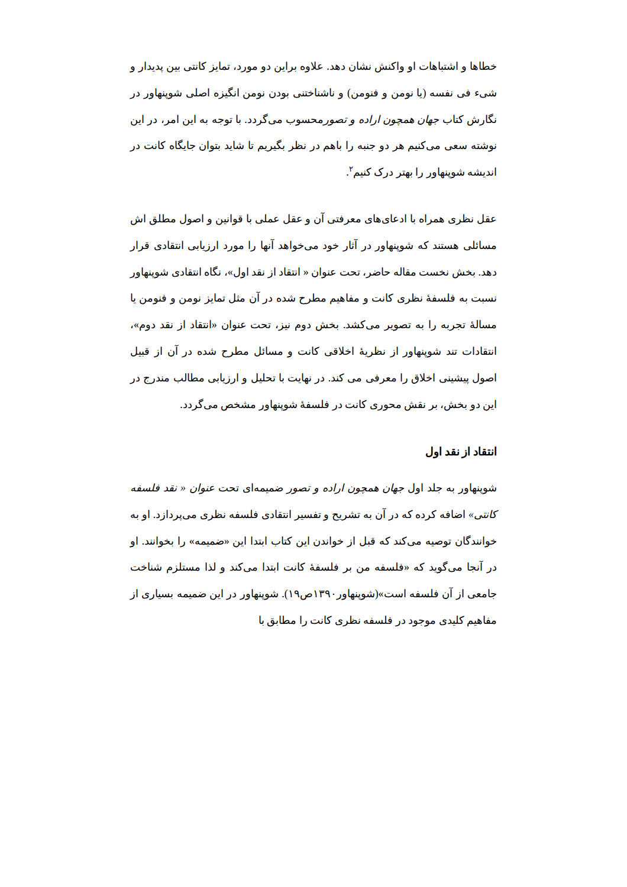خطاها و اشتباهات او واکنش نشان دهد. علاوه براین دو مورد، تمایز کانتی بین پدیدار و شیء فی نفسه (یا نومن و فنومن) و ناشناختنی بودن نومن انگیزه اصلی شوپنهاور در نگارش کتاب جهان همچون اراده و تصورمحسوب می‌گردد. با توجه به این امر، در این نوشته سعی می‌کنیم هر دو جنبه را باهم در نظر بگیریم تا شاید بتوان جایگاه کانت در اندیشه شوپنهاور را بهتر درک کنیم۲.
عقل نظری همراه با ادعای‌های معرفتی آن و عقل عملی با قوانین و اصول مطلق اش مسائلی هستند که شوپنهاور در آثار خود می‌خواهد آنها را مورد ارزیابی انتقادی قرار دهد. بخش نخست مقاله حاضر، تحت عنوان « انتقاد از نقد اول»، نگاه انتقادی شوپنهاور نسبت به فلسفهٔ نظری کانت و مفاهیم مطرح شده در آن مثل تمایز نومن و فنومن یا مسالهٔ تجربه را به تصویر می‌کشد. بخش دوم نیز، تحت عنوان «انتقاد از نقد دوم»، انتقادات تند شوپنهاور از نظریهٔ اخلاقی کانت و مسائل مطرح شده در آن از قبیل اصول پیشینی اخلاق را معرفی می کند. در نهایت با تحلیل و ارزیابی مطالب مندرج در این دو بخش، بر نقش محوری کانت در فلسفهٔ شوپنهاور مشخص می‌گردد.
انتقاد از نقد اول
شوپنهاور به جلد اول جهان همچون اراده و تصور ضمیمه‌ای تحت عنوان « نقد فلسفه کانتی» اضافه کرده که در آن به تشریح و تفسیر انتقادی فلسفه نظری می‌پردازد. او به خوانندگان توصیه می‌کند که قبل از خواندن این کتاب ابتدا این «ضمیمه» را بخوانند. او در آنجا می‌گوید که «فلسفه من بر فلسفهٔ کانت ابتدا می‌کند و لذا مستلزم شناخت جامعی از آن فلسفه است»(شوپنهاور۱۳۹۰ص۱۹). شوپنهاور در این ضمیمه بسیاری از مفاهیم کلیدی موجود در فلسفه نظری کانت را مطابق با